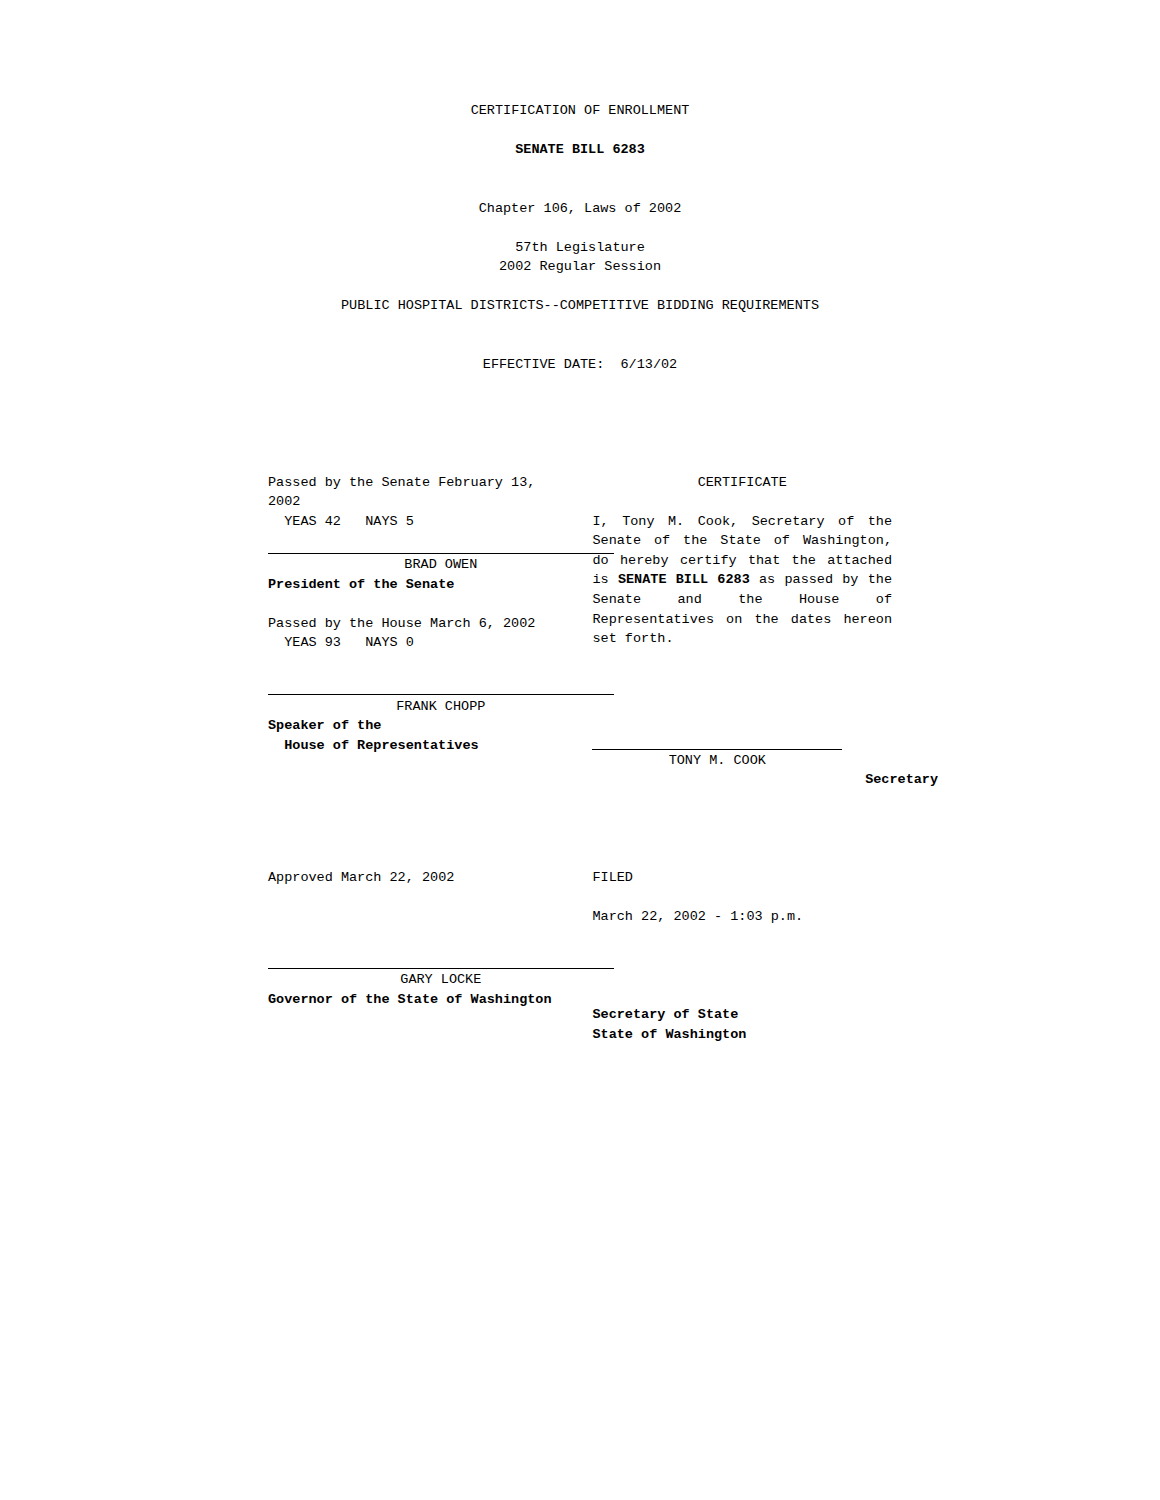CERTIFICATION OF ENROLLMENT
SENATE BILL 6283
Chapter 106, Laws of 2002
57th Legislature
2002 Regular Session
PUBLIC HOSPITAL DISTRICTS--COMPETITIVE BIDDING REQUIREMENTS
EFFECTIVE DATE: 6/13/02
| Passed by the Senate February 13, 2002 YEAS 42 NAYS 5 BRAD OWEN President of the Senate Passed by the House March 6, 2002 YEAS 93 NAYS 0 FRANK CHOPP Speaker of the House of Representatives | | CERTIFICATE I, Tony M. Cook, Secretary of the Senate of the State of Washington, do hereby certify that the attached is SENATE BILL 6283 as passed by the Senate and the House of Representatives on the dates hereon set forth. TONY M. COOK Secretary |
| Approved March 22, 2002 GARY LOCKE Governor of the State of Washington | | FILED March 22, 2002 - 1:03 p.m. Secretary of State State of Washington |